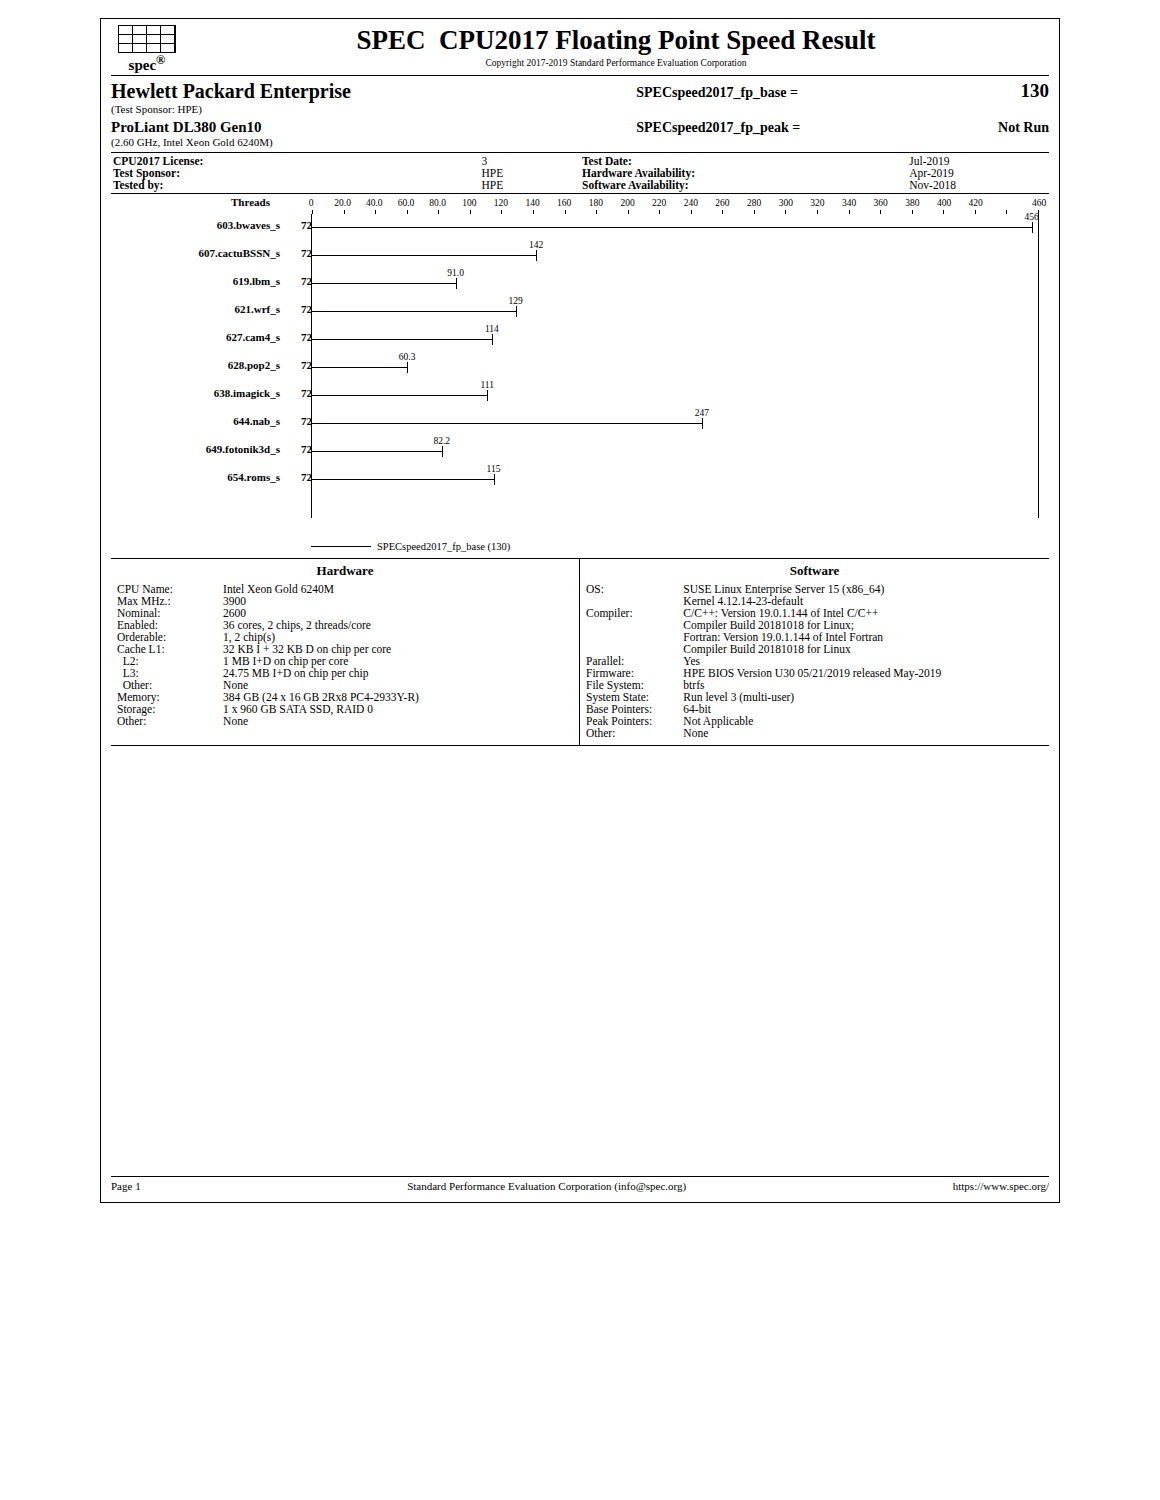spec®
SPEC CPU2017 Floating Point Speed Result
Copyright 2017-2019 Standard Performance Evaluation Corporation
Hewlett Packard Enterprise
(Test Sponsor: HPE)
ProLiant DL380 Gen10
(2.60 GHz, Intel Xeon Gold 6240M)
SPECspeed2017_fp_base = 130
SPECspeed2017_fp_peak = Not Run
| CPU2017 License: | 3 |
| Test Sponsor: | HPE |
| Tested by: | HPE |
| Test Date: | Jul-2019 |
| Hardware Availability: | Apr-2019 |
| Software Availability: | Nov-2018 |
Threads
0 20.0 40.0 60.0 80.0 100 120 140 160 180 200 220 240 260 280 300 320 340 360 380 400 420 460
603.bwaves_s72
456
607.cactuBSSN_s72
142
619.lbm_s72
91.0
621.wrf_s72
129
627.cam4_s72
114
628.pop2_s72
60.3
638.imagick_s72
111
644.nab_s72
247
649.fotonik3d_s72
82.2
654.roms_s72
115
SPECspeed2017_fp_base (130)
Hardware
| CPU Name: | Intel Xeon Gold 6240M |
| Max MHz.: | 3900 |
| Nominal: | 2600 |
| Enabled: | 36 cores, 2 chips, 2 threads/core |
| Orderable: | 1, 2 chip(s) |
| Cache L1: | 32 KB I + 32 KB D on chip per core |
| L2: | 1 MB I+D on chip per core |
| L3: | 24.75 MB I+D on chip per chip |
| Other: | None |
| Memory: | 384 GB (24 x 16 GB 2Rx8 PC4-2933Y-R) |
| Storage: | 1 x 960 GB SATA SSD, RAID 0 |
| Other: | None |
Software
| OS: | SUSE Linux Enterprise Server 15 (x86_64) Kernel 4.12.14-23-default |
| Compiler: | C/C++: Version 19.0.1.144 of Intel C/C++ Compiler Build 20181018 for Linux; Fortran: Version 19.0.1.144 of Intel Fortran Compiler Build 20181018 for Linux |
| Parallel: | Yes |
| Firmware: | HPE BIOS Version U30 05/21/2019 released May-2019 |
| File System: | btrfs |
| System State: | Run level 3 (multi-user) |
| Base Pointers: | 64-bit |
| Peak Pointers: | Not Applicable |
| Other: | None |
Page 1
Standard Performance Evaluation Corporation (info@spec.org)
https://www.spec.org/